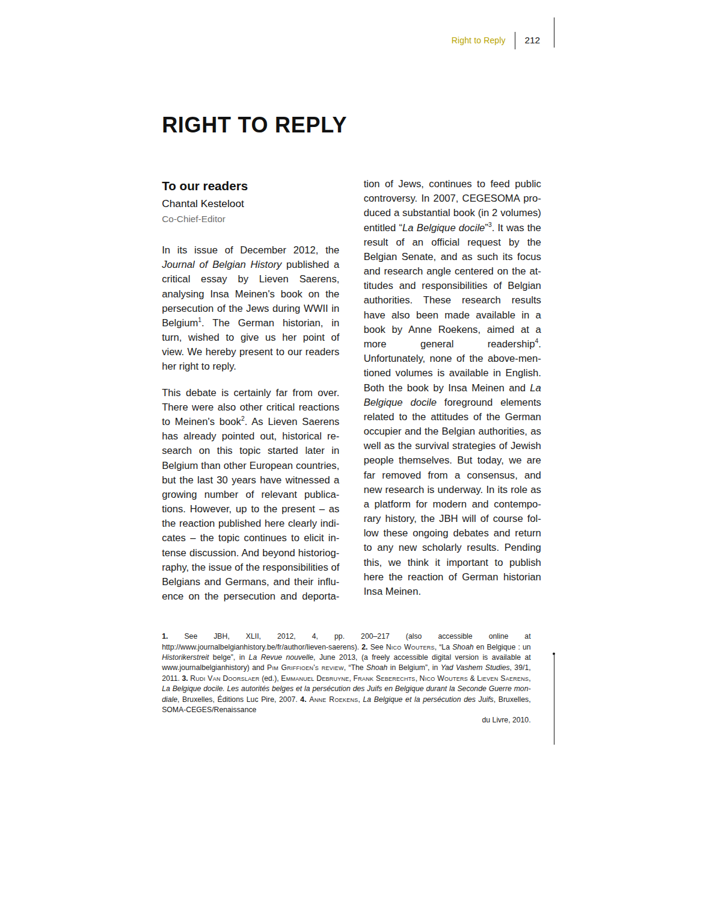Right to Reply 212
RIGHT TO REPLY
To our readers
Chantal Kesteloot
Co-Chief-Editor
In its issue of December 2012, the Journal of Belgian History published a critical essay by Lieven Saerens, analysing Insa Meinen's book on the persecution of the Jews during WWII in Belgium1. The German historian, in turn, wished to give us her point of view. We hereby present to our readers her right to reply.
This debate is certainly far from over. There were also other critical reactions to Meinen's book2. As Lieven Saerens has already pointed out, historical research on this topic started later in Belgium than other European countries, but the last 30 years have witnessed a growing number of relevant publications. However, up to the present – as the reaction published here clearly indicates – the topic continues to elicit intense discussion. And beyond historiography, the issue of the responsibilities of Belgians and Germans, and their influence on the persecution and deportation of Jews, continues to feed public controversy. In 2007, CEGESOMA produced a substantial book (in 2 volumes) entitled “La Belgique docile”3. It was the result of an official request by the Belgian Senate, and as such its focus and research angle centered on the attitudes and responsibilities of Belgian authorities. These research results have also been made available in a book by Anne Roekens, aimed at a more general readership4. Unfortunately, none of the above-mentioned volumes is available in English. Both the book by Insa Meinen and La Belgique docile foreground elements related to the attitudes of the German occupier and the Belgian authorities, as well as the survival strategies of Jewish people themselves. But today, we are far removed from a consensus, and new research is underway. In its role as a platform for modern and contemporary history, the JBH will of course follow these ongoing debates and return to any new scholarly results. Pending this, we think it important to publish here the reaction of German historian Insa Meinen.
1. See JBH, XLII, 2012, 4, pp. 200–217 (also accessible online at http://www.journalbelgianhistory.be/fr/author/lieven-saerens). 2. See Nico Wouters, “La Shoah en Belgique : un Historikerstreit belge”, in La Revue nouvelle, June 2013, (a freely accessible digital version is available at www.journalbelgianhistory) and Pim Griffioen's review, “The Shoah in Belgium”, in Yad Vashem Studies, 39/1, 2011. 3. Rudi Van Doorslaer (ed.), Emmanuel Debruyne, Frank Seberechts, Nico Wouters & Lieven Saerens, La Belgique docile. Les autorités belges et la persécution des Juifs en Belgique durant la Seconde Guerre mondiale, Bruxelles, Éditions Luc Pire, 2007. 4. Anne Roekens, La Belgique et la persécution des Juifs, Bruxelles, SOMA-CEGES/Renaissance du Livre, 2010.